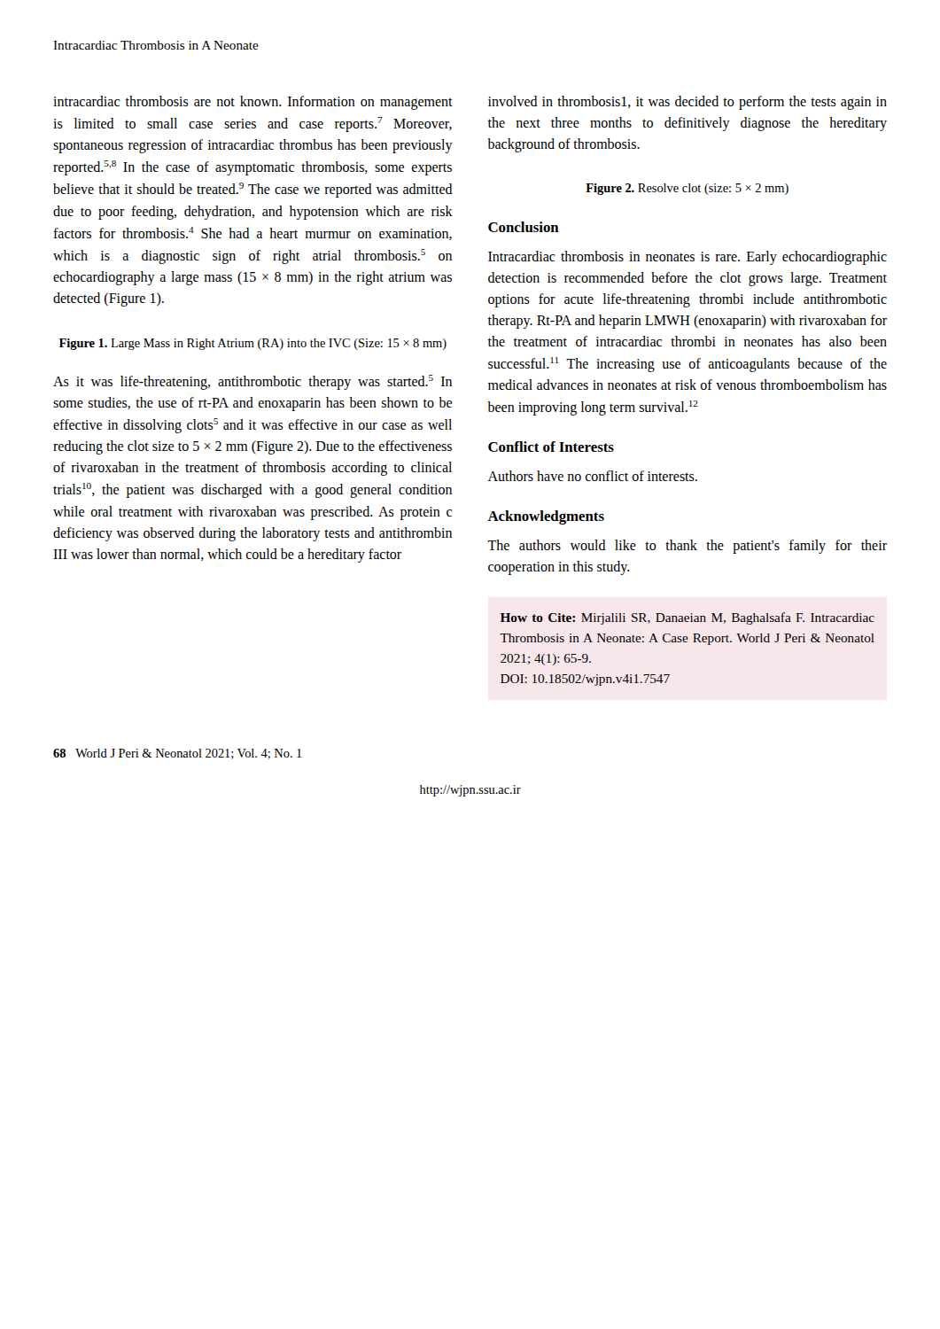Intracardiac Thrombosis in A Neonate
intracardiac thrombosis are not known. Information on management is limited to small case series and case reports.7 Moreover, spontaneous regression of intracardiac thrombus has been previously reported.5,8 In the case of asymptomatic thrombosis, some experts believe that it should be treated.9 The case we reported was admitted due to poor feeding, dehydration, and hypotension which are risk factors for thrombosis.4 She had a heart murmur on examination, which is a diagnostic sign of right atrial thrombosis.5 on echocardiography a large mass (15 × 8 mm) in the right atrium was detected (Figure 1).
Figure 1. Large Mass in Right Atrium (RA) into the IVC (Size: 15 × 8 mm)
As it was life-threatening, antithrombotic therapy was started.5 In some studies, the use of rt-PA and enoxaparin has been shown to be effective in dissolving clots5 and it was effective in our case as well reducing the clot size to 5 × 2 mm (Figure 2). Due to the effectiveness of rivaroxaban in the treatment of thrombosis according to clinical trials10, the patient was discharged with a good general condition while oral treatment with rivaroxaban was prescribed. As protein c deficiency was observed during the laboratory tests and antithrombin III was lower than normal, which could be a hereditary factor
involved in thrombosis1, it was decided to perform the tests again in the next three months to definitively diagnose the hereditary background of thrombosis.
Figure 2. Resolve clot (size: 5 × 2 mm)
Conclusion
Intracardiac thrombosis in neonates is rare. Early echocardiographic detection is recommended before the clot grows large. Treatment options for acute life-threatening thrombi include antithrombotic therapy. Rt-PA and heparin LMWH (enoxaparin) with rivaroxaban for the treatment of intracardiac thrombi in neonates has also been successful.11 The increasing use of anticoagulants because of the medical advances in neonates at risk of venous thromboembolism has been improving long term survival.12
Conflict of Interests
Authors have no conflict of interests.
Acknowledgments
The authors would like to thank the patient's family for their cooperation in this study.
How to Cite: Mirjalili SR, Danaeian M, Baghalsafa F. Intracardiac Thrombosis in A Neonate: A Case Report. World J Peri & Neonatol 2021; 4(1): 65-9.
DOI: 10.18502/wjpn.v4i1.7547
68 World J Peri & Neonatol 2021; Vol. 4; No. 1
http://wjpn.ssu.ac.ir